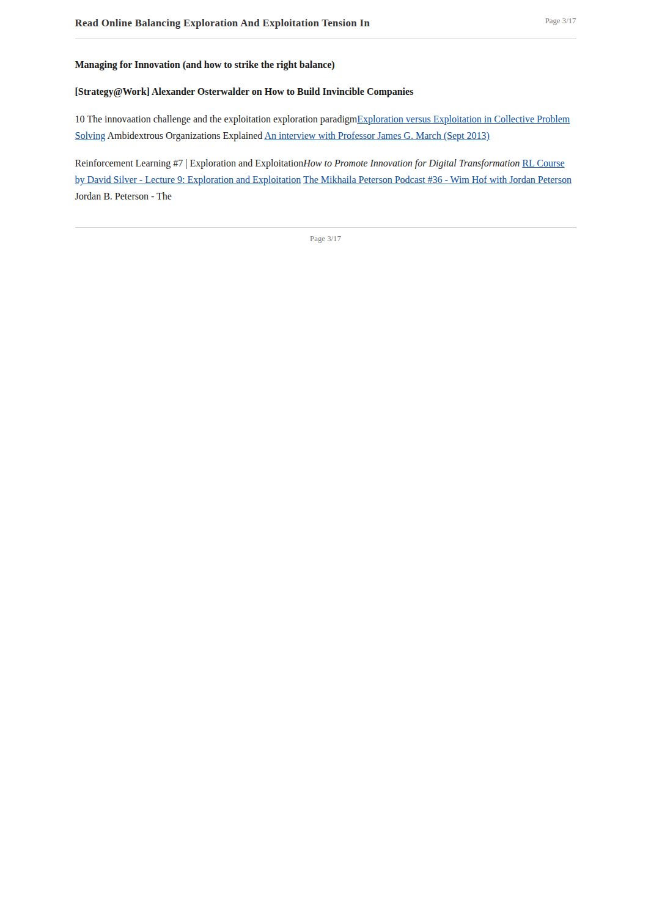Page 3/17
Read Online Balancing Exploration And Exploitation Tension In
Managing for Innovation (and how to strike the right balance)
[Strategy@Work] Alexander Osterwalder on How to Build Invincible Companies
10 The innovaation challenge and the exploitation exploration paradigmExploration versus Exploitation in Collective Problem Solving Ambidextrous Organizations Explained An interview with Professor James G. March (Sept 2013)
Reinforcement Learning #7 | Exploration and ExploitationHow to Promote Innovation for Digital Transformation RL Course by David Silver - Lecture 9: Exploration and Exploitation The Mikhaila Peterson Podcast #36 - Wim Hof with Jordan Peterson Jordan B. Peterson - The
Page 3/17